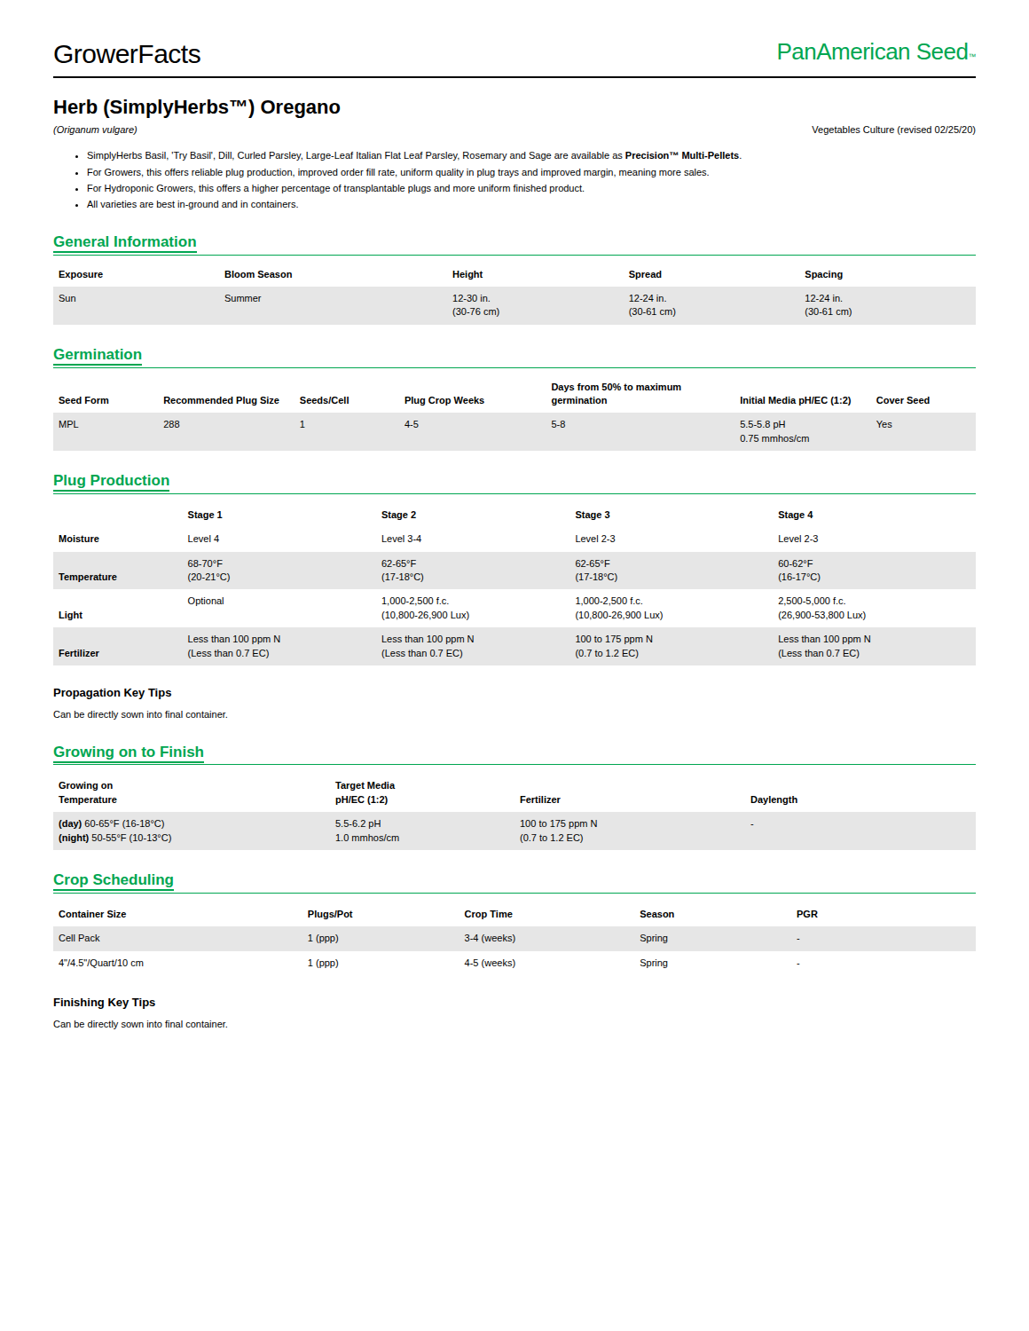GrowerFacts
PanAmerican Seed™
Herb (SimplyHerbs™) Oregano
(Origanum vulgare) Vegetables Culture (revised 02/25/20)
SimplyHerbs Basil, 'Try Basil', Dill, Curled Parsley, Large-Leaf Italian Flat Leaf Parsley, Rosemary and Sage are available as Precision™ Multi-Pellets.
For Growers, this offers reliable plug production, improved order fill rate, uniform quality in plug trays and improved margin, meaning more sales.
For Hydroponic Growers, this offers a higher percentage of transplantable plugs and more uniform finished product.
All varieties are best in-ground and in containers.
General Information
| Exposure | Bloom Season | Height | Spread | Spacing |
| --- | --- | --- | --- | --- |
| Sun | Summer | 12-30 in. (30-76 cm) | 12-24 in. (30-61 cm) | 12-24 in. (30-61 cm) |
Germination
| Seed Form | Recommended Plug Size | Seeds/Cell | Plug Crop Weeks | Days from 50% to maximum germination | Initial Media pH/EC (1:2) | Cover Seed |
| --- | --- | --- | --- | --- | --- | --- |
| MPL | 288 | 1 | 4-5 | 5-8 | 5.5-5.8 pH 0.75 mmhos/cm | Yes |
Plug Production
| | Stage 1 | Stage 2 | Stage 3 | Stage 4 |
| --- | --- | --- | --- | --- |
| Moisture | Level 4 | Level 3-4 | Level 2-3 | Level 2-3 |
| Temperature | 68-70°F (20-21°C) | 62-65°F (17-18°C) | 62-65°F (17-18°C) | 60-62°F (16-17°C) |
| Light | Optional | 1,000-2,500 f.c. (10,800-26,900 Lux) | 1,000-2,500 f.c. (10,800-26,900 Lux) | 2,500-5,000 f.c. (26,900-53,800 Lux) |
| Fertilizer | Less than 100 ppm N (Less than 0.7 EC) | Less than 100 ppm N (Less than 0.7 EC) | 100 to 175 ppm N (0.7 to 1.2 EC) | Less than 100 ppm N (Less than 0.7 EC) |
Propagation Key Tips
Can be directly sown into final container.
Growing on to Finish
| Growing on Temperature | Target Media pH/EC (1:2) | Fertilizer | Daylength |
| --- | --- | --- | --- |
| (day) 60-65°F (16-18°C) (night) 50-55°F (10-13°C) | 5.5-6.2 pH 1.0 mmhos/cm | 100 to 175 ppm N (0.7 to 1.2 EC) | - |
Crop Scheduling
| Container Size | Plugs/Pot | Crop Time | Season | PGR |
| --- | --- | --- | --- | --- |
| Cell Pack | 1 (ppp) | 3-4 (weeks) | Spring | - |
| 4"/4.5"/Quart/10 cm | 1 (ppp) | 4-5 (weeks) | Spring | - |
Finishing Key Tips
Can be directly sown into final container.